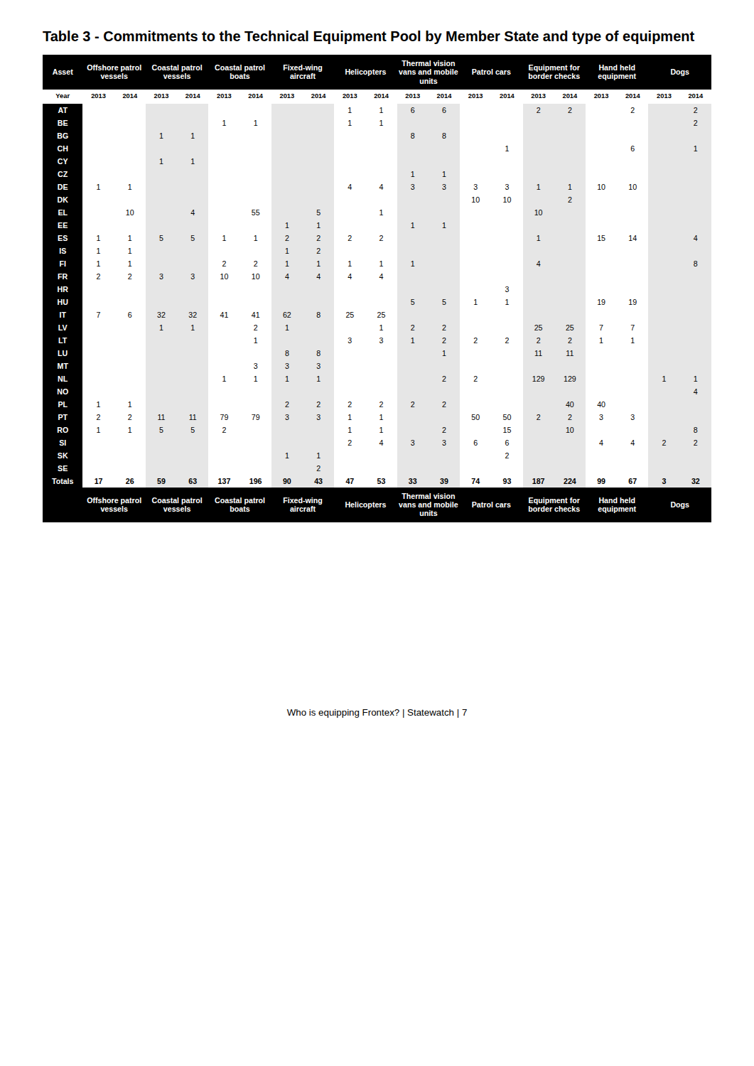Table 3 - Commitments to the Technical Equipment Pool by Member State and type of equipment
| Asset | Offshore patrol vessels | Coastal patrol vessels | Coastal patrol boats | Fixed-wing aircraft | Helicopters | Thermal vision vans and mobile units | Patrol cars | Equipment for border checks | Hand held equipment | Dogs |
| --- | --- | --- | --- | --- | --- | --- | --- | --- | --- | --- |
| Year | 2013 | 2014 | 2013 | 2014 | 2013 | 2014 | 2013 | 2014 | 2013 | 2014 | 2013 | 2014 | 2013 | 2014 | 2013 | 2014 | 2013 | 2014 | 2013 | 2014 |
| AT | | | | | | | | | 1 | 1 | 6 | 6 | | | 2 | 2 | | 2 | | 2 |
| BE | | | | | 1 | 1 | | | 1 | 1 | | | | | | | | | | 2 |
| BG | | | 1 | 1 | | | | | | | 8 | 8 | | | | | | | | |
| CH | | | | | | | | | | | | | | 1 | | | | 6 | | 1 |
| CY | | | 1 | 1 | | | | | | | | | | | | | | | | |
| CZ | | | | | | | | | | | 1 | 1 | | | | | | | | |
| DE | 1 | 1 | | | | | | | 4 | 4 | 3 | 3 | 3 | 3 | 1 | 1 | 10 | 10 | | |
| DK | | | | | | | | | | | | | 10 | 10 | | 2 | | | | |
| EL | | 10 | | 4 | | 55 | | 5 | | 1 | | | | | 10 | | | | | |
| EE | | | | | | | 1 | 1 | | | 1 | 1 | | | | | | | | |
| ES | 1 | 1 | 5 | 5 | 1 | 1 | 2 | 2 | 2 | 2 | | | | | 1 | | 15 | 14 | | 4 |
| IS | 1 | 1 | | | | | 1 | 2 | | | | | | | | | | | | |
| FI | 1 | 1 | | | 2 | 2 | 1 | 1 | 1 | 1 | 1 | | | | 4 | | | | | 8 |
| FR | 2 | 2 | 3 | 3 | 10 | 10 | 4 | 4 | 4 | 4 | | | | | | | | | | |
| HR | | | | | | | | | | | | | | 3 | | | | | | |
| HU | | | | | | | | | | | 5 | 5 | 1 | 1 | | | 19 | 19 | | |
| IT | 7 | 6 | 32 | 32 | 41 | 41 | 62 | 8 | 25 | 25 | | | | | | | | | | |
| LV | | | 1 | 1 | | 2 | 1 | | | 1 | 2 | 2 | | | 25 | 25 | 7 | 7 | | |
| LT | | | | | | 1 | | | 3 | 3 | 1 | 2 | 2 | 2 | 2 | 2 | 1 | 1 | | |
| LU | | | | | | | 8 | 8 | | | | 1 | | | 11 | 11 | | | | |
| MT | | | | | | 3 | 3 | 3 | | | | | | | | | | | | |
| NL | | | | | 1 | 1 | 1 | 1 | | | | 2 | 2 | | 129 | 129 | | | 1 | 1 |
| NO | | | | | | | | | | | | | | | | | | | | 4 |
| PL | 1 | 1 | | | | | 2 | 2 | 2 | 2 | 2 | 2 | | | | 40 | 40 | | | |
| PT | 2 | 2 | 11 | 11 | 79 | 79 | 3 | 3 | 1 | 1 | | | 50 | 50 | 2 | 2 | 3 | 3 | | |
| RO | 1 | 1 | 5 | 5 | 2 | | | | 1 | 1 | | 2 | | 15 | | 10 | | | | 8 |
| SI | | | | | | | | | 2 | 4 | 3 | 3 | 6 | 6 | | | 4 | 4 | 2 | 2 |
| SK | | | | | | | 1 | 1 | | | | | | 2 | | | | | | |
| SE | | | | | | | | 2 | | | | | | | | | | | | |
| Totals | 17 | 26 | 59 | 63 | 137 | 196 | 90 | 43 | 47 | 53 | 33 | 39 | 74 | 93 | 187 | 224 | 99 | 67 | 3 | 32 |
| | Offshore patrol vessels | Coastal patrol vessels | Coastal patrol boats | Fixed-wing aircraft | Helicopters | Thermal vision vans and mobile units | Patrol cars | Equipment for border checks | Hand held equipment | Dogs |
Who is equipping Frontex? | Statewatch | 7